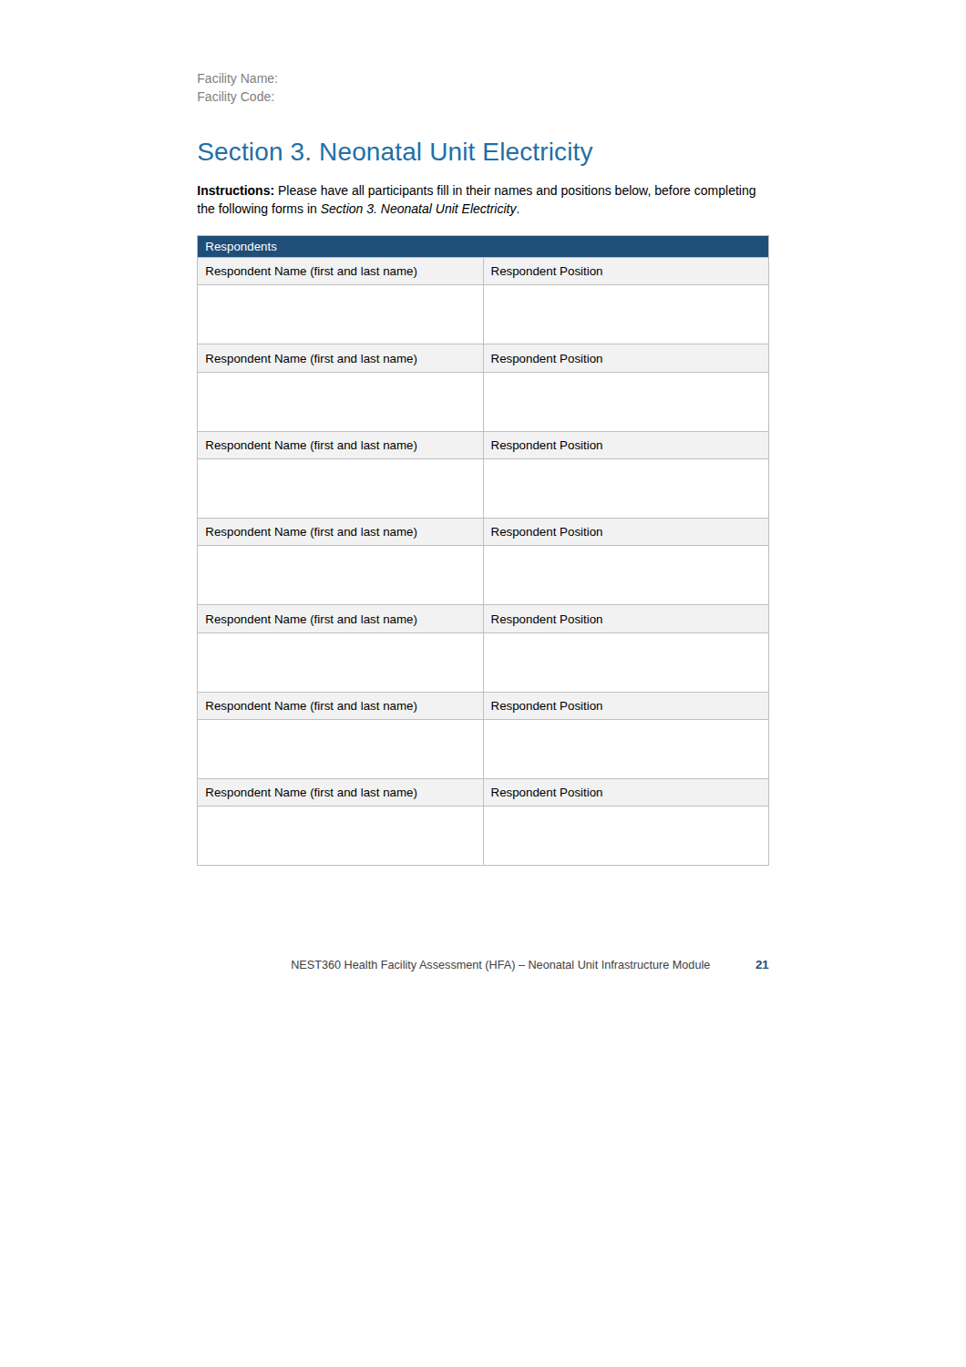Facility Name:
Facility Code:
Section 3. Neonatal Unit Electricity
Instructions: Please have all participants fill in their names and positions below, before completing the following forms in Section 3. Neonatal Unit Electricity.
| Respondents |
| --- |
| Respondent Name (first and last name) | Respondent Position |
| Respondent Name (first and last name) | Respondent Position |
| Respondent Name (first and last name) | Respondent Position |
| Respondent Name (first and last name) | Respondent Position |
| Respondent Name (first and last name) | Respondent Position |
| Respondent Name (first and last name) | Respondent Position |
| Respondent Name (first and last name) | Respondent Position |
NEST360 Health Facility Assessment (HFA) – Neonatal Unit Infrastructure Module
21